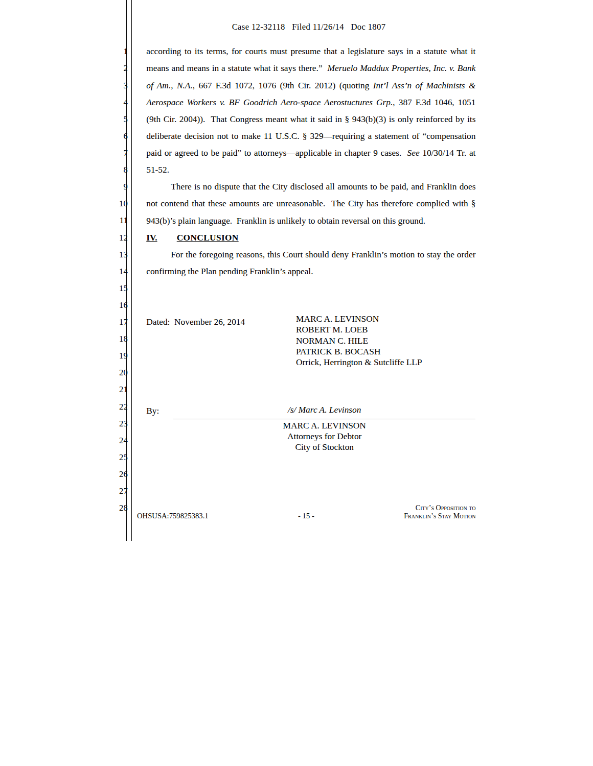Case 12-32118 Filed 11/26/14 Doc 1807
1
2
3
4
5
6
7
8
9
10
11
12
13
14
15
16
17
18
19
20
21
22
23
24
25
26
27
28
according to its terms, for courts must presume that a legislature says in a statute what it means and means in a statute what it says there.” Meruelo Maddux Properties, Inc. v. Bank of Am., N.A., 667 F.3d 1072, 1076 (9th Cir. 2012) (quoting Int’l Ass’n of Machinists & Aerospace Workers v. BF Goodrich Aero-space Aerostuctures Grp., 387 F.3d 1046, 1051 (9th Cir. 2004)). That Congress meant what it said in § 943(b)(3) is only reinforced by its deliberate decision not to make 11 U.S.C. § 329—requiring a statement of “compensation paid or agreed to be paid” to attorneys—applicable in chapter 9 cases. See 10/30/14 Tr. at 51-52.
There is no dispute that the City disclosed all amounts to be paid, and Franklin does not contend that these amounts are unreasonable. The City has therefore complied with § 943(b)’s plain language. Franklin is unlikely to obtain reversal on this ground.
IV.
CONCLUSION
For the foregoing reasons, this Court should deny Franklin’s motion to stay the order confirming the Plan pending Franklin’s appeal.
Dated: November 26, 2014
MARC A. LEVINSON
ROBERT M. LOEB
NORMAN C. HILE
PATRICK B. BOCASH
Orrick, Herrington & Sutcliffe LLP
By:
/s/ Marc A. Levinson
MARC A. LEVINSON
Attorneys for Debtor
City of Stockton
OHSUSA:759825383.1
- 15 -
City’s Opposition to
Franklin’s Stay Motion